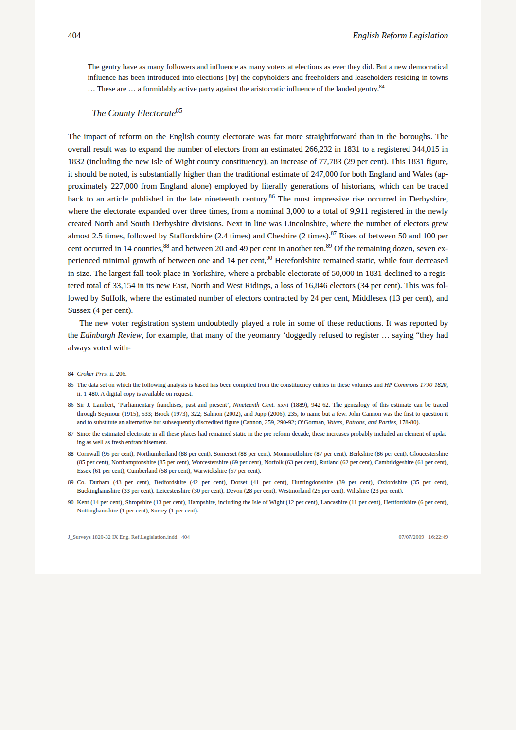404 English Reform Legislation
The gentry have as many followers and influence as many voters at elections as ever they did. But a new democratical influence has been introduced into elections [by] the copyholders and freeholders and leaseholders residing in towns … These are … a formidably active party against the aristocratic influence of the landed gentry.84
The County Electorate85
The impact of reform on the English county electorate was far more straightforward than in the boroughs. The overall result was to expand the number of electors from an estimated 266,232 in 1831 to a registered 344,015 in 1832 (including the new Isle of Wight county constituency), an increase of 77,783 (29 per cent). This 1831 figure, it should be noted, is substantially higher than the traditional estimate of 247,000 for both England and Wales (approximately 227,000 from England alone) employed by literally generations of historians, which can be traced back to an article published in the late nineteenth century.86 The most impressive rise occurred in Derbyshire, where the electorate expanded over three times, from a nominal 3,000 to a total of 9,911 registered in the newly created North and South Derbyshire divisions. Next in line was Lincolnshire, where the number of electors grew almost 2.5 times, followed by Staffordshire (2.4 times) and Cheshire (2 times).87 Rises of between 50 and 100 per cent occurred in 14 counties,88 and between 20 and 49 per cent in another ten.89 Of the remaining dozen, seven experienced minimal growth of between one and 14 per cent,90 Herefordshire remained static, while four decreased in size. The largest fall took place in Yorkshire, where a probable electorate of 50,000 in 1831 declined to a registered total of 33,154 in its new East, North and West Ridings, a loss of 16,846 electors (34 per cent). This was followed by Suffolk, where the estimated number of electors contracted by 24 per cent, Middlesex (13 per cent), and Sussex (4 per cent).
The new voter registration system undoubtedly played a role in some of these reductions. It was reported by the Edinburgh Review, for example, that many of the yeomanry ‘doggedly refused to register … saying “they had always voted with-
84 Croker Prrs. ii. 206.
85 The data set on which the following analysis is based has been compiled from the constituency entries in these volumes and HP Commons 1790-1820, ii. 1-480. A digital copy is available on request.
86 Sir J. Lambert, ‘Parliamentary franchises, past and present’, Nineteenth Cent. xxvi (1889), 942-62. The genealogy of this estimate can be traced through Seymour (1915), 533; Brock (1973), 322; Salmon (2002), and Jupp (2006), 235, to name but a few. John Cannon was the first to question it and to substitute an alternative but subsequently discredited figure (Cannon, 259, 290-92; O’Gorman, Voters, Patrons, and Parties, 178-80).
87 Since the estimated electorate in all these places had remained static in the pre-reform decade, these increases probably included an element of updating as well as fresh enfranchisement.
88 Cornwall (95 per cent), Northumberland (88 per cent), Somerset (88 per cent), Monmouthshire (87 per cent), Berkshire (86 per cent), Gloucestershire (85 per cent), Northamptonshire (85 per cent), Worcestershire (69 per cent), Norfolk (63 per cent), Rutland (62 per cent), Cambridgeshire (61 per cent), Essex (61 per cent), Cumberland (58 per cent), Warwickshire (57 per cent).
89 Co. Durham (43 per cent), Bedfordshire (42 per cent), Dorset (41 per cent), Huntingdonshire (39 per cent), Oxfordshire (35 per cent), Buckinghamshire (33 per cent), Leicestershire (30 per cent), Devon (28 per cent), Westmorland (25 per cent), Wiltshire (23 per cent).
90 Kent (14 per cent), Shropshire (13 per cent), Hampshire, including the Isle of Wight (12 per cent), Lancashire (11 per cent), Hertfordshire (6 per cent), Nottinghamshire (1 per cent), Surrey (1 per cent).
J_Surveys 1820-32 IX Eng. Ref.Legislation.indd 404 07/07/2009 16:22:49